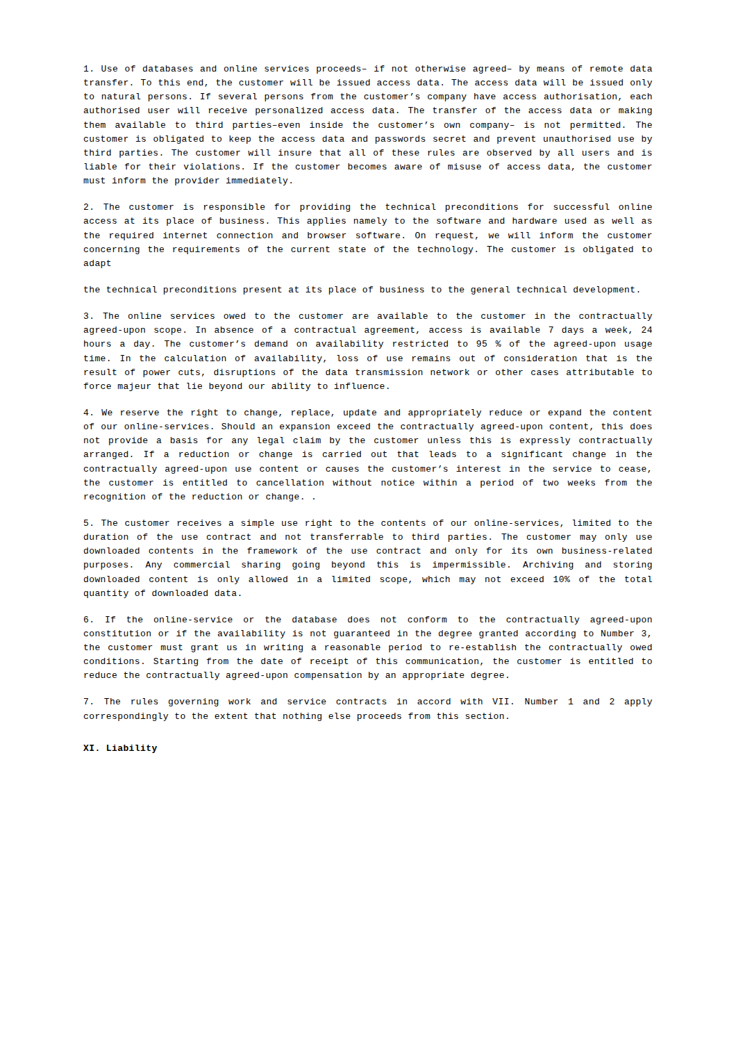1. Use of databases and online services proceeds– if not otherwise agreed– by means of remote data transfer. To this end, the customer will be issued access data. The access data will be issued only to natural persons. If several persons from the customer’s company have access authorisation, each authorised user will receive personalized access data. The transfer of the access data or making them available to third parties–even inside the customer’s own company– is not permitted. The customer is obligated to keep the access data and passwords secret and prevent unauthorised use by third parties. The customer will insure that all of these rules are observed by all users and is liable for their violations. If the customer becomes aware of misuse of access data, the customer must inform the provider immediately.
2. The customer is responsible for providing the technical preconditions for successful online access at its place of business. This applies namely to the software and hardware used as well as the required internet connection and browser software. On request, we will inform the customer concerning the requirements of the current state of the technology. The customer is obligated to adapt
the technical preconditions present at its place of business to the general technical development.
3. The online services owed to the customer are available to the customer in the contractually agreed-upon scope. In absence of a contractual agreement, access is available 7 days a week, 24 hours a day. The customer’s demand on availability restricted to 95 % of the agreed-upon usage time. In the calculation of availability, loss of use remains out of consideration that is the result of power cuts, disruptions of the data transmission network or other cases attributable to force majeur that lie beyond our ability to influence.
4. We reserve the right to change, replace, update and appropriately reduce or expand the content of our online-services. Should an expansion exceed the contractually agreed-upon content, this does not provide a basis for any legal claim by the customer unless this is expressly contractually arranged. If a reduction or change is carried out that leads to a significant change in the contractually agreed-upon use content or causes the customer’s interest in the service to cease, the customer is entitled to cancellation without notice within a period of two weeks from the recognition of the reduction or change. .
5. The customer receives a simple use right to the contents of our online-services, limited to the duration of the use contract and not transferrable to third parties. The customer may only use downloaded contents in the framework of the use contract and only for its own business-related purposes. Any commercial sharing going beyond this is impermissible. Archiving and storing downloaded content is only allowed in a limited scope, which may not exceed 10% of the total quantity of downloaded data.
6. If the online-service or the database does not conform to the contractually agreed-upon constitution or if the availability is not guaranteed in the degree granted according to Number 3, the customer must grant us in writing a reasonable period to re-establish the contractually owed conditions. Starting from the date of receipt of this communication, the customer is entitled to reduce the contractually agreed-upon compensation by an appropriate degree.
7. The rules governing work and service contracts in accord with VII. Number 1 and 2 apply correspondingly to the extent that nothing else proceeds from this section.
XI. Liability